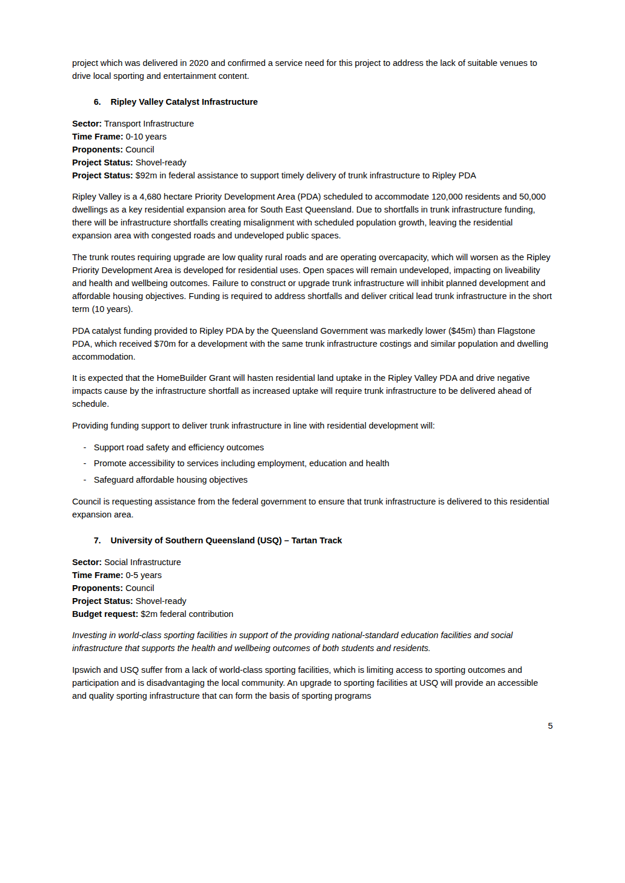project which was delivered in 2020 and confirmed a service need for this project to address the lack of suitable venues to drive local sporting and entertainment content.
6. Ripley Valley Catalyst Infrastructure
Sector: Transport Infrastructure
Time Frame: 0-10 years
Proponents: Council
Project Status: Shovel-ready
Project Status: $92m in federal assistance to support timely delivery of trunk infrastructure to Ripley PDA
Ripley Valley is a 4,680 hectare Priority Development Area (PDA) scheduled to accommodate 120,000 residents and 50,000 dwellings as a key residential expansion area for South East Queensland. Due to shortfalls in trunk infrastructure funding, there will be infrastructure shortfalls creating misalignment with scheduled population growth, leaving the residential expansion area with congested roads and undeveloped public spaces.
The trunk routes requiring upgrade are low quality rural roads and are operating overcapacity, which will worsen as the Ripley Priority Development Area is developed for residential uses. Open spaces will remain undeveloped, impacting on liveability and health and wellbeing outcomes. Failure to construct or upgrade trunk infrastructure will inhibit planned development and affordable housing objectives. Funding is required to address shortfalls and deliver critical lead trunk infrastructure in the short term (10 years).
PDA catalyst funding provided to Ripley PDA by the Queensland Government was markedly lower ($45m) than Flagstone PDA, which received $70m for a development with the same trunk infrastructure costings and similar population and dwelling accommodation.
It is expected that the HomeBuilder Grant will hasten residential land uptake in the Ripley Valley PDA and drive negative impacts cause by the infrastructure shortfall as increased uptake will require trunk infrastructure to be delivered ahead of schedule.
Providing funding support to deliver trunk infrastructure in line with residential development will:
Support road safety and efficiency outcomes
Promote accessibility to services including employment, education and health
Safeguard affordable housing objectives
Council is requesting assistance from the federal government to ensure that trunk infrastructure is delivered to this residential expansion area.
7. University of Southern Queensland (USQ) – Tartan Track
Sector: Social Infrastructure
Time Frame: 0-5 years
Proponents: Council
Project Status: Shovel-ready
Budget request: $2m federal contribution
Investing in world-class sporting facilities in support of the providing national-standard education facilities and social infrastructure that supports the health and wellbeing outcomes of both students and residents.
Ipswich and USQ suffer from a lack of world-class sporting facilities, which is limiting access to sporting outcomes and participation and is disadvantaging the local community. An upgrade to sporting facilities at USQ will provide an accessible and quality sporting infrastructure that can form the basis of sporting programs
5